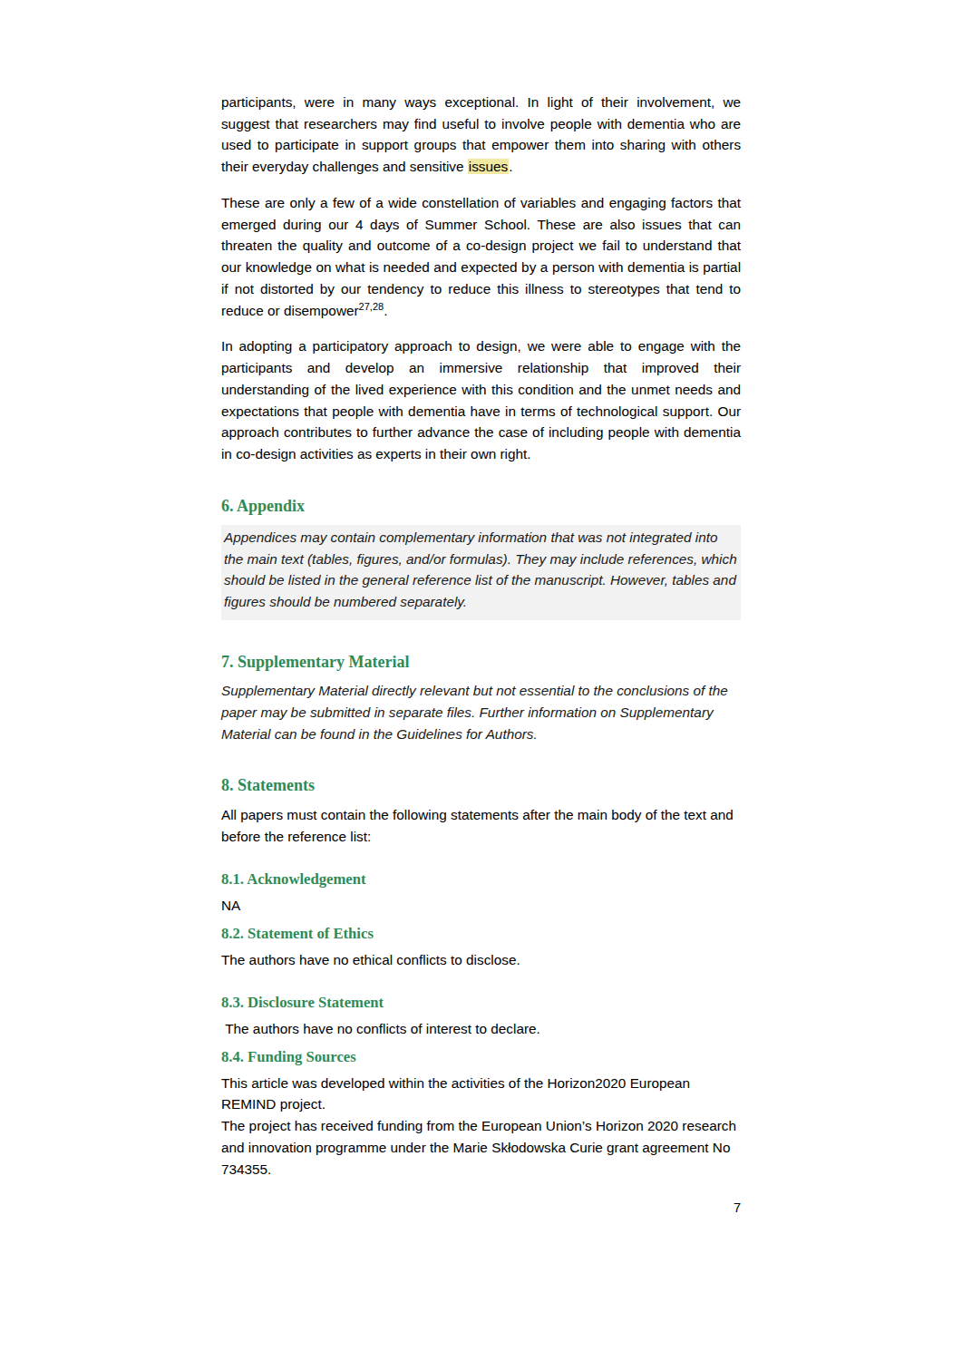participants, were in many ways exceptional. In light of their involvement, we suggest that researchers may find useful to involve people with dementia who are used to participate in support groups that empower them into sharing with others their everyday challenges and sensitive issues.
These are only a few of a wide constellation of variables and engaging factors that emerged during our 4 days of Summer School. These are also issues that can threaten the quality and outcome of a co-design project we fail to understand that our knowledge on what is needed and expected by a person with dementia is partial if not distorted by our tendency to reduce this illness to stereotypes that tend to reduce or disempower27,28.
In adopting a participatory approach to design, we were able to engage with the participants and develop an immersive relationship that improved their understanding of the lived experience with this condition and the unmet needs and expectations that people with dementia have in terms of technological support. Our approach contributes to further advance the case of including people with dementia in co-design activities as experts in their own right.
6. Appendix
Appendices may contain complementary information that was not integrated into the main text (tables, figures, and/or formulas). They may include references, which should be listed in the general reference list of the manuscript. However, tables and figures should be numbered separately.
7. Supplementary Material
Supplementary Material directly relevant but not essential to the conclusions of the paper may be submitted in separate files. Further information on Supplementary Material can be found in the Guidelines for Authors.
8. Statements
All papers must contain the following statements after the main body of the text and before the reference list:
8.1. Acknowledgement
NA
8.2. Statement of Ethics
The authors have no ethical conflicts to disclose.
8.3. Disclosure Statement
The authors have no conflicts of interest to declare.
8.4. Funding Sources
This article was developed within the activities of the Horizon2020 European REMIND project.
The project has received funding from the European Union’s Horizon 2020 research and innovation programme under the Marie Skłodowska Curie grant agreement No 734355.
7